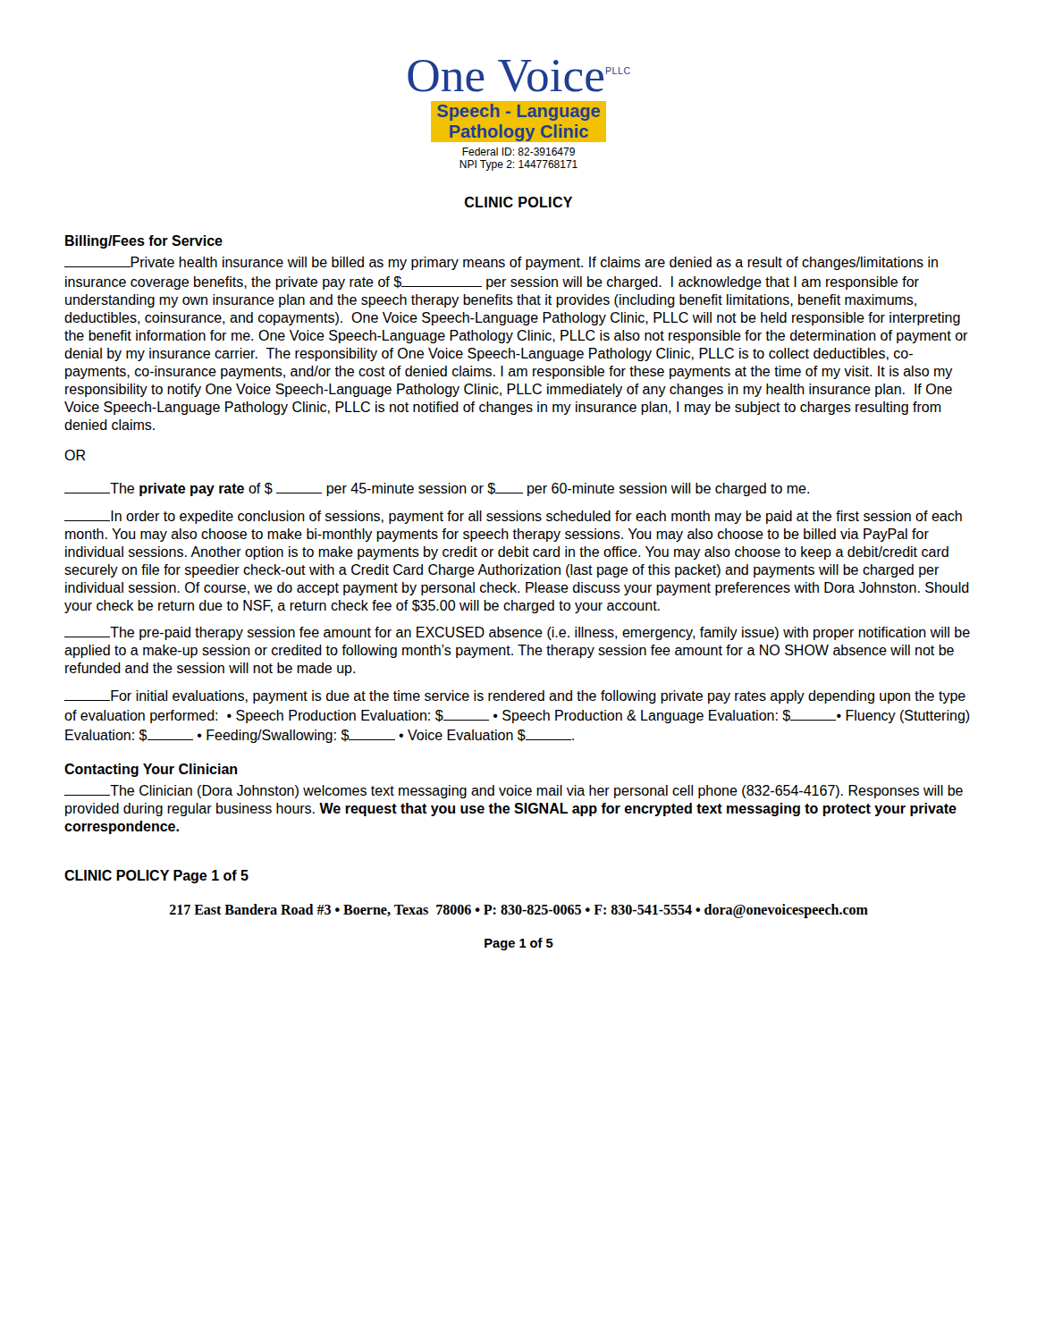One Voice PLLC
Speech - Language
Pathology Clinic
Federal ID: 82-3916479
NPI Type 2: 1447768171
CLINIC POLICY
Billing/Fees for Service
Private health insurance will be billed as my primary means of payment. If claims are denied as a result of changes/limitations in insurance coverage benefits, the private pay rate of $ per session will be charged. I acknowledge that I am responsible for understanding my own insurance plan and the speech therapy benefits that it provides (including benefit limitations, benefit maximums, deductibles, coinsurance, and copayments). One Voice Speech-Language Pathology Clinic, PLLC will not be held responsible for interpreting the benefit information for me. One Voice Speech-Language Pathology Clinic, PLLC is also not responsible for the determination of payment or denial by my insurance carrier. The responsibility of One Voice Speech-Language Pathology Clinic, PLLC is to collect deductibles, co-payments, co-insurance payments, and/or the cost of denied claims. I am responsible for these payments at the time of my visit. It is also my responsibility to notify One Voice Speech-Language Pathology Clinic, PLLC immediately of any changes in my health insurance plan. If One Voice Speech-Language Pathology Clinic, PLLC is not notified of changes in my insurance plan, I may be subject to charges resulting from denied claims.
OR
The private pay rate of $ per 45-minute session or $ per 60-minute session will be charged to me.
In order to expedite conclusion of sessions, payment for all sessions scheduled for each month may be paid at the first session of each month. You may also choose to make bi-monthly payments for speech therapy sessions. You may also choose to be billed via PayPal for individual sessions. Another option is to make payments by credit or debit card in the office. You may also choose to keep a debit/credit card securely on file for speedier check-out with a Credit Card Charge Authorization (last page of this packet) and payments will be charged per individual session. Of course, we do accept payment by personal check. Please discuss your payment preferences with Dora Johnston. Should your check be return due to NSF, a return check fee of $35.00 will be charged to your account.
The pre-paid therapy session fee amount for an EXCUSED absence (i.e. illness, emergency, family issue) with proper notification will be applied to a make-up session or credited to following month’s payment. The therapy session fee amount for a NO SHOW absence will not be refunded and the session will not be made up.
For initial evaluations, payment is due at the time service is rendered and the following private pay rates apply depending upon the type of evaluation performed: • Speech Production Evaluation: $ • Speech Production & Language Evaluation: $ • Fluency (Stuttering) Evaluation: $ • Feeding/Swallowing: $ • Voice Evaluation $ .
Contacting Your Clinician
The Clinician (Dora Johnston) welcomes text messaging and voice mail via her personal cell phone (832-654-4167). Responses will be provided during regular business hours. We request that you use the SIGNAL app for encrypted text messaging to protect your private correspondence.
CLINIC POLICY Page 1 of 5
217 East Bandera Road #3 • Boerne, Texas 78006 • P: 830-825-0065 • F: 830-541-5554 • dora@onevoicespeech.com
Page 1 of 5